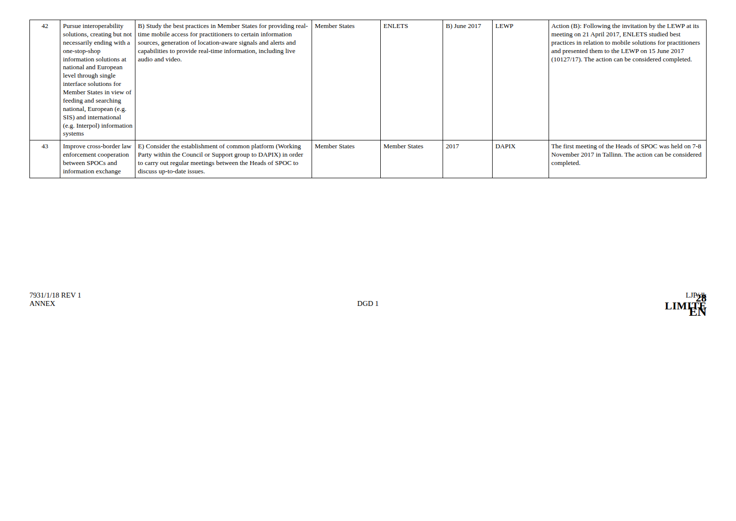| 42 | Pursue interoperability solutions, creating but not necessarily ending with a one-stop-shop information solutions at national and European level through single interface solutions for Member States in view of feeding and searching national, European (e.g. SIS) and international (e.g. Interpol) information systems | B) Study the best practices in Member States for providing real-time mobile access for practitioners to certain information sources, generation of location-aware signals and alerts and capabilities to provide real-time information, including live audio and video. | Member States | ENLETS | B) June 2017 | LEWP | Action (B): Following the invitation by the LEWP at its meeting on 21 April 2017, ENLETS studied best practices in relation to mobile solutions for practitioners and presented them to the LEWP on 15 June 2017 (10127/17). The action can be considered completed. |
| 43 | Improve cross-border law enforcement cooperation between SPOCs and information exchange | E) Consider the establishment of common platform (Working Party within the Council or Support group to DAPIX) in order to carry out regular meetings between the Heads of SPOC to discuss up-to-date issues. | Member States | Member States | 2017 | DAPIX | The first meeting of the Heads of SPOC was held on 7-8 November 2017 in Tallinn. The action can be considered completed. |
| 7931/1/18 REV 1 | | LJP/dk |
| ANNEX | DGD 1 | LIMITE |
| 28 EN |